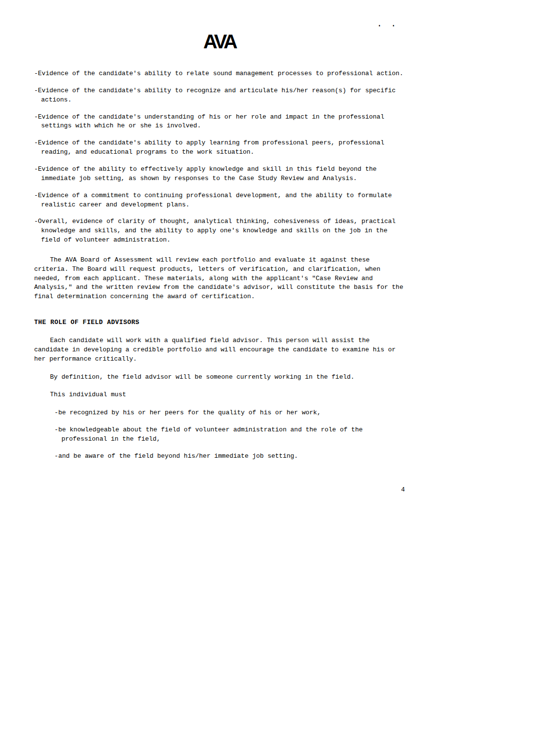··
AVA
-Evidence of the candidate's ability to relate sound management processes to professional action.
-Evidence of the candidate's ability to recognize and articulate his/her reason(s) for specific actions.
-Evidence of the candidate's understanding of his or her role and impact in the professional settings with which he or she is involved.
-Evidence of the candidate's ability to apply learning from professional peers, professional reading, and educational programs to the work situation.
-Evidence of the ability to effectively apply knowledge and skill in this field beyond the immediate job setting, as shown by responses to the Case Study Review and Analysis.
-Evidence of a commitment to continuing professional development, and the ability to formulate realistic career and development plans.
-Overall, evidence of clarity of thought, analytical thinking, cohesiveness of ideas, practical knowledge and skills, and the ability to apply one's knowledge and skills on the job in the field of volunteer administration.
The AVA Board of Assessment will review each portfolio and evaluate it against these criteria. The Board will request products, letters of verification, and clarification, when needed, from each applicant. These materials, along with the applicant's "Case Review and Analysis," and the written review from the candidate's advisor, will constitute the basis for the final determination concerning the award of certification.
THE ROLE OF FIELD ADVISORS
Each candidate will work with a qualified field advisor. This person will assist the candidate in developing a credible portfolio and will encourage the candidate to examine his or her performance critically.
By definition, the field advisor will be someone currently working in the field.
This individual must
-be recognized by his or her peers for the quality of his or her work,
-be knowledgeable about the field of volunteer administration and the role of the professional in the field,
-and be aware of the field beyond his/her immediate job setting.
4